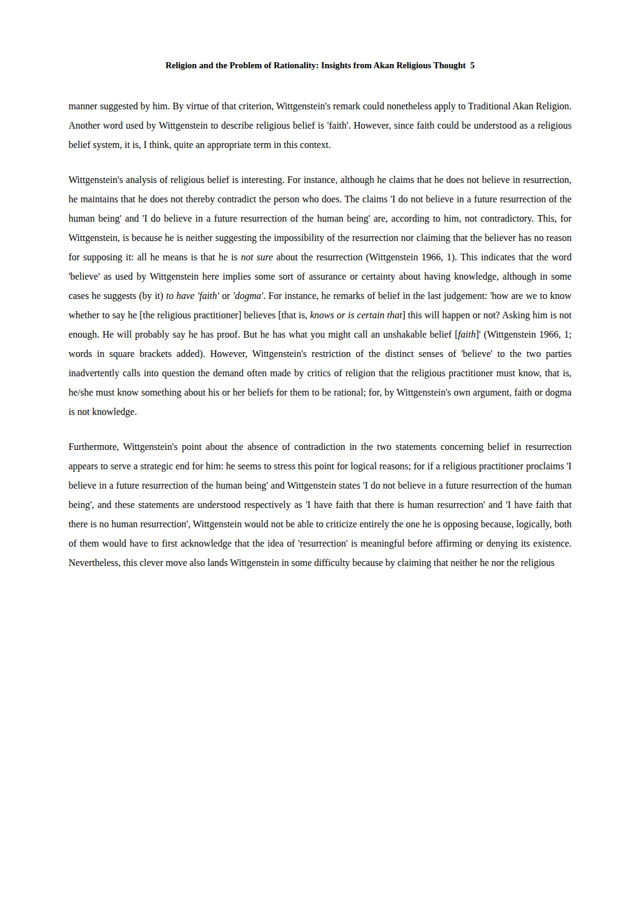Religion and the Problem of Rationality: Insights from Akan Religious Thought 5
manner suggested by him. By virtue of that criterion, Wittgenstein's remark could nonetheless apply to Traditional Akan Religion. Another word used by Wittgenstein to describe religious belief is 'faith'. However, since faith could be understood as a religious belief system, it is, I think, quite an appropriate term in this context.
Wittgenstein's analysis of religious belief is interesting. For instance, although he claims that he does not believe in resurrection, he maintains that he does not thereby contradict the person who does. The claims 'I do not believe in a future resurrection of the human being' and 'I do believe in a future resurrection of the human being' are, according to him, not contradictory. This, for Wittgenstein, is because he is neither suggesting the impossibility of the resurrection nor claiming that the believer has no reason for supposing it: all he means is that he is not sure about the resurrection (Wittgenstein 1966, 1). This indicates that the word 'believe' as used by Wittgenstein here implies some sort of assurance or certainty about having knowledge, although in some cases he suggests (by it) to have 'faith' or 'dogma'. For instance, he remarks of belief in the last judgement: 'how are we to know whether to say he [the religious practitioner] believes [that is, knows or is certain that] this will happen or not? Asking him is not enough. He will probably say he has proof. But he has what you might call an unshakable belief [faith]' (Wittgenstein 1966, 1; words in square brackets added). However, Wittgenstein's restriction of the distinct senses of 'believe' to the two parties inadvertently calls into question the demand often made by critics of religion that the religious practitioner must know, that is, he/she must know something about his or her beliefs for them to be rational; for, by Wittgenstein's own argument, faith or dogma is not knowledge.
Furthermore, Wittgenstein's point about the absence of contradiction in the two statements concerning belief in resurrection appears to serve a strategic end for him: he seems to stress this point for logical reasons; for if a religious practitioner proclaims 'I believe in a future resurrection of the human being' and Wittgenstein states 'I do not believe in a future resurrection of the human being', and these statements are understood respectively as 'I have faith that there is human resurrection' and 'I have faith that there is no human resurrection', Wittgenstein would not be able to criticize entirely the one he is opposing because, logically, both of them would have to first acknowledge that the idea of 'resurrection' is meaningful before affirming or denying its existence. Nevertheless, this clever move also lands Wittgenstein in some difficulty because by claiming that neither he nor the religious